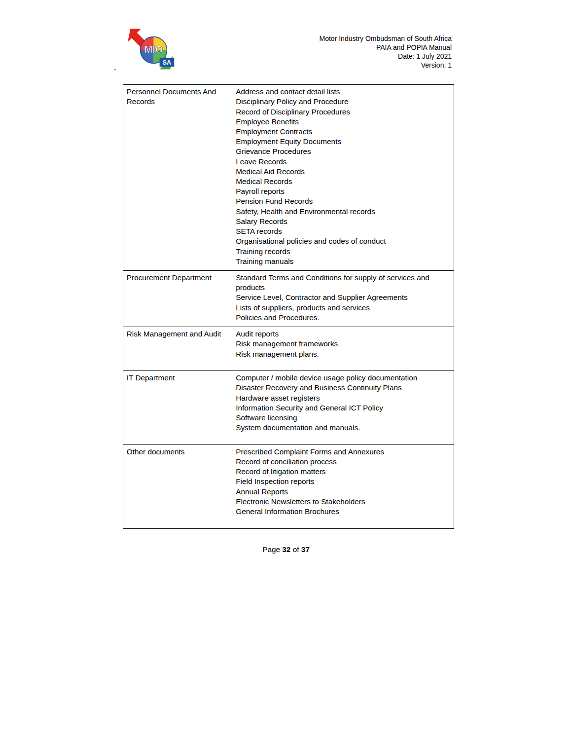MIO SA
Motor Industry Ombudsman of South Africa
PAIA and POPIA Manual
Date: 1 July 2021
Version: 1
•
| Personnel Documents And Records | Address and contact detail lists Disciplinary Policy and Procedure Record of Disciplinary Procedures Employee Benefits Employment Contracts Employment Equity Documents Grievance Procedures Leave Records Medical Aid Records Medical Records Payroll reports Pension Fund Records Safety, Health and Environmental records Salary Records SETA records Organisational policies and codes of conduct Training records Training manuals |
| Procurement Department | Standard Terms and Conditions for supply of services and products Service Level, Contractor and Supplier Agreements Lists of suppliers, products and services Policies and Procedures. |
| Risk Management and Audit | Audit reports Risk management frameworks Risk management plans. |
| IT Department | Computer / mobile device usage policy documentation Disaster Recovery and Business Continuity Plans Hardware asset registers Information Security and General ICT Policy Software licensing System documentation and manuals. |
| Other documents | Prescribed Complaint Forms and Annexures Record of conciliation process Record of litigation matters Field Inspection reports Annual Reports Electronic Newsletters to Stakeholders General Information Brochures |
Page 32 of 37